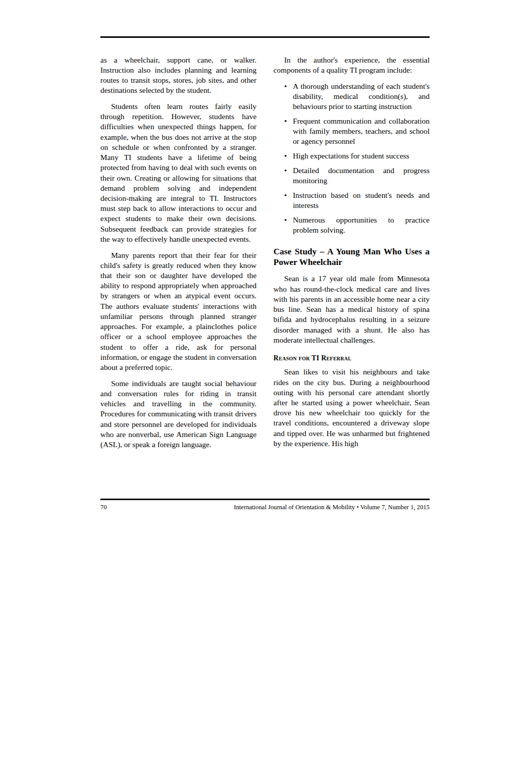as a wheelchair, support cane, or walker. Instruction also includes planning and learning routes to transit stops, stores, job sites, and other destinations selected by the student.
Students often learn routes fairly easily through repetition. However, students have difficulties when unexpected things happen, for example, when the bus does not arrive at the stop on schedule or when confronted by a stranger. Many TI students have a lifetime of being protected from having to deal with such events on their own. Creating or allowing for situations that demand problem solving and independent decision-making are integral to TI. Instructors must step back to allow interactions to occur and expect students to make their own decisions. Subsequent feedback can provide strategies for the way to effectively handle unexpected events.
Many parents report that their fear for their child's safety is greatly reduced when they know that their son or daughter have developed the ability to respond appropriately when approached by strangers or when an atypical event occurs. The authors evaluate students' interactions with unfamiliar persons through planned stranger approaches. For example, a plainclothes police officer or a school employee approaches the student to offer a ride, ask for personal information, or engage the student in conversation about a preferred topic.
Some individuals are taught social behaviour and conversation rules for riding in transit vehicles and travelling in the community. Procedures for communicating with transit drivers and store personnel are developed for individuals who are nonverbal, use American Sign Language (ASL), or speak a foreign language.
In the author's experience, the essential components of a quality TI program include:
A thorough understanding of each student's disability, medical condition(s), and behaviours prior to starting instruction
Frequent communication and collaboration with family members, teachers, and school or agency personnel
High expectations for student success
Detailed documentation and progress monitoring
Instruction based on student's needs and interests
Numerous opportunities to practice problem solving.
Case Study – A Young Man Who Uses a Power Wheelchair
Sean is a 17 year old male from Minnesota who has round-the-clock medical care and lives with his parents in an accessible home near a city bus line. Sean has a medical history of spina bifida and hydrocephalus resulting in a seizure disorder managed with a shunt. He also has moderate intellectual challenges.
Reason for TI Referral
Sean likes to visit his neighbours and take rides on the city bus. During a neighbourhood outing with his personal care attendant shortly after he started using a power wheelchair, Sean drove his new wheelchair too quickly for the travel conditions, encountered a driveway slope and tipped over. He was unharmed but frightened by the experience. His high
70 International Journal of Orientation & Mobility • Volume 7, Number 1, 2015